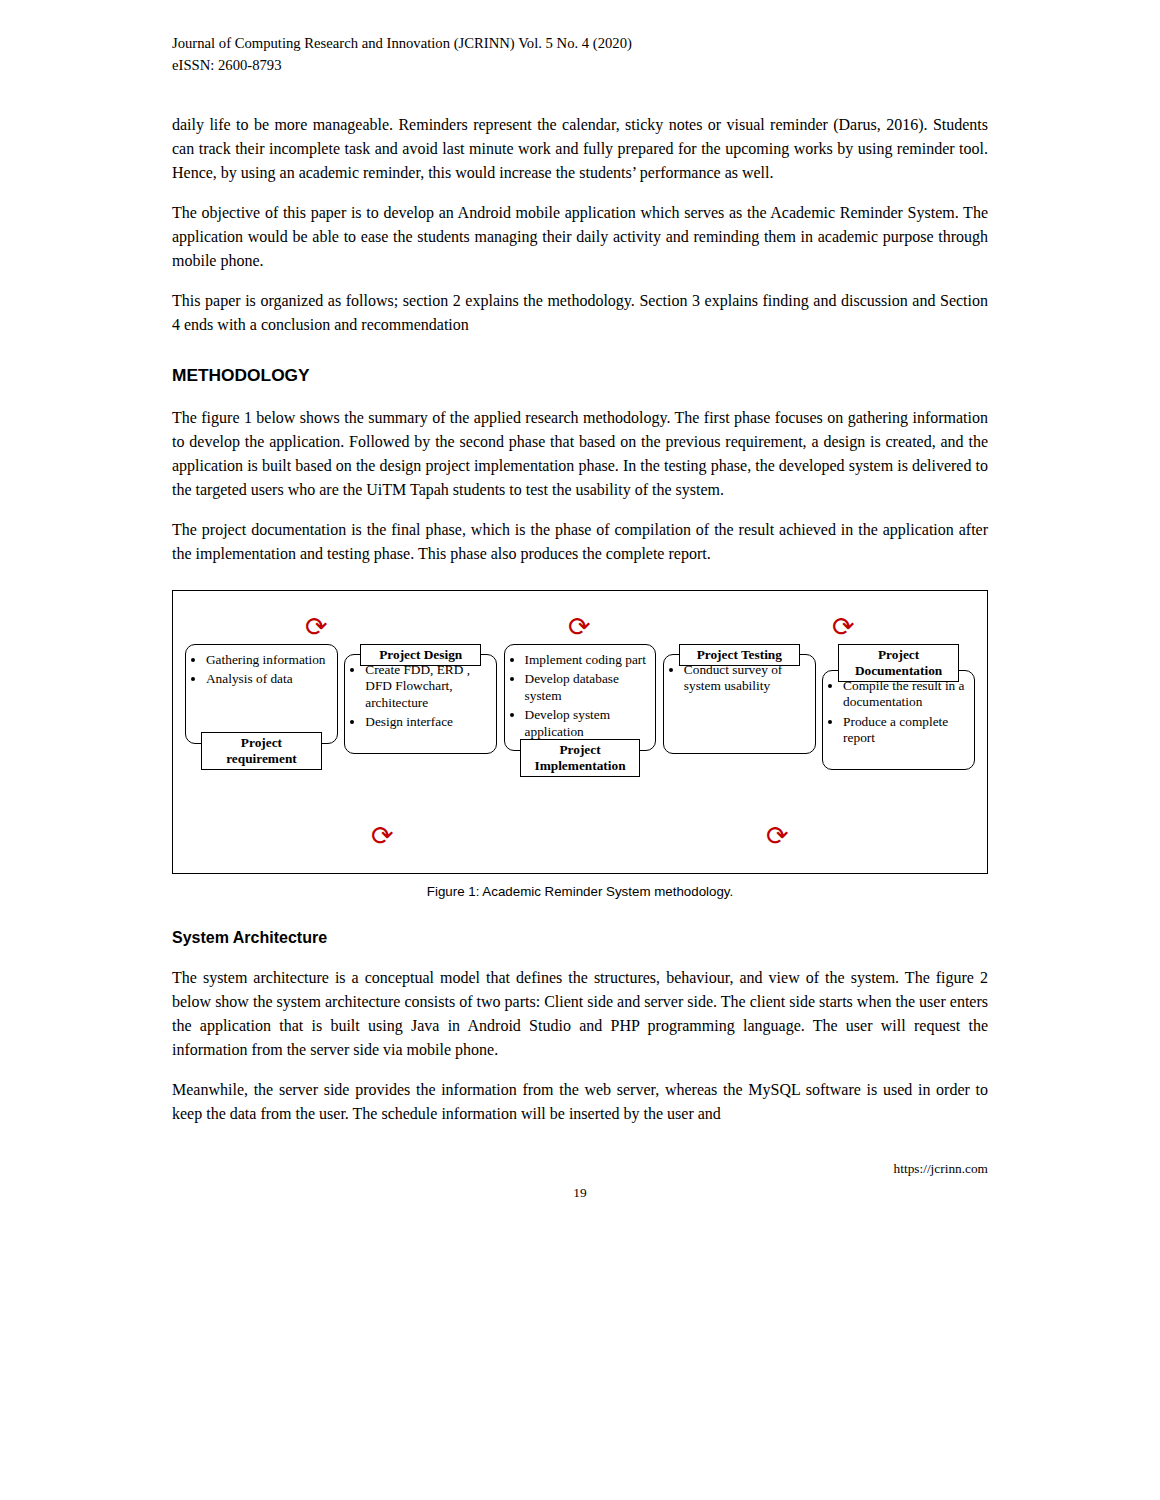Journal of Computing Research and Innovation (JCRINN) Vol. 5 No. 4 (2020)
eISSN: 2600-8793
daily life to be more manageable. Reminders represent the calendar, sticky notes or visual reminder (Darus, 2016). Students can track their incomplete task and avoid last minute work and fully prepared for the upcoming works by using reminder tool. Hence, by using an academic reminder, this would increase the students’ performance as well.
The objective of this paper is to develop an Android mobile application which serves as the Academic Reminder System. The application would be able to ease the students managing their daily activity and reminding them in academic purpose through mobile phone.
This paper is organized as follows; section 2 explains the methodology. Section 3 explains finding and discussion and Section 4 ends with a conclusion and recommendation
METHODOLOGY
The figure 1 below shows the summary of the applied research methodology. The first phase focuses on gathering information to develop the application. Followed by the second phase that based on the previous requirement, a design is created, and the application is built based on the design project implementation phase. In the testing phase, the developed system is delivered to the targeted users who are the UiTM Tapah students to test the usability of the system.
The project documentation is the final phase, which is the phase of compilation of the result achieved in the application after the implementation and testing phase. This phase also produces the complete report.
⟳ ⟳ ⟳
Gathering information
Analysis of data
Project requirement
Project Design
Create FDD, ERD , DFD Flowchart, architecture
Design interface
Implement coding part
Develop database system
Develop system application
Project Implementation
Project Testing
Conduct survey of system usability
Project Documentation
Compile the result in a documentation
Produce a complete report
⟳ ⟳
Figure 1: Academic Reminder System methodology.
System Architecture
The system architecture is a conceptual model that defines the structures, behaviour, and view of the system. The figure 2 below show the system architecture consists of two parts: Client side and server side. The client side starts when the user enters the application that is built using Java in Android Studio and PHP programming language. The user will request the information from the server side via mobile phone.
Meanwhile, the server side provides the information from the web server, whereas the MySQL software is used in order to keep the data from the user. The schedule information will be inserted by the user and
https://jcrinn.com
19